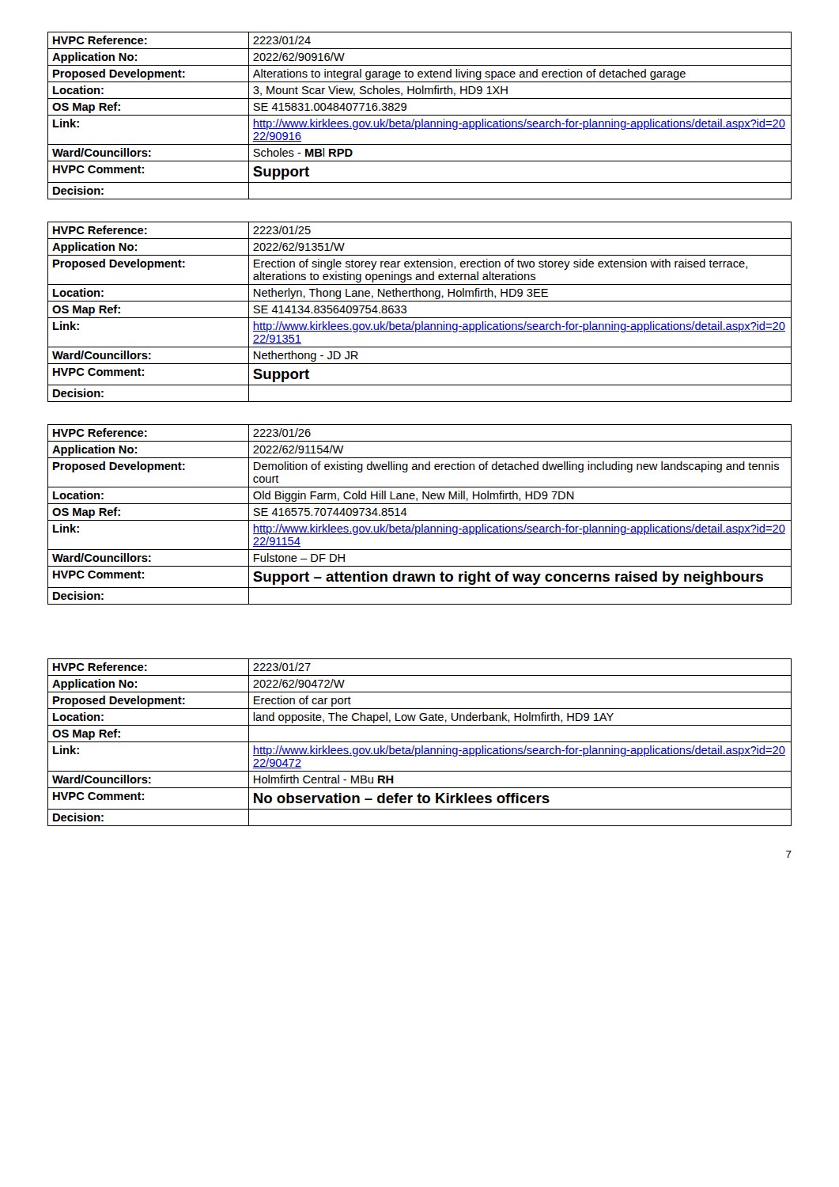| HVPC Reference: | 2223/01/24 |
| Application No: | 2022/62/90916/W |
| Proposed Development: | Alterations to integral garage to extend living space and erection of detached garage |
| Location: | 3, Mount Scar View, Scholes, Holmfirth, HD9 1XH |
| OS Map Ref: | SE 415831.0048407716.3829 |
| Link: | http://www.kirklees.gov.uk/beta/planning-applications/search-for-planning-applications/detail.aspx?id=2022/90916 |
| Ward/Councillors: | Scholes - MB l RPD |
| HVPC Comment: | Support |
| Decision: | |
| HVPC Reference: | 2223/01/25 |
| Application No: | 2022/62/91351/W |
| Proposed Development: | Erection of single storey rear extension, erection of two storey side extension with raised terrace, alterations to existing openings and external alterations |
| Location: | Netherlyn, Thong Lane, Netherthong, Holmfirth, HD9 3EE |
| OS Map Ref: | SE 414134.8356409754.8633 |
| Link: | http://www.kirklees.gov.uk/beta/planning-applications/search-for-planning-applications/detail.aspx?id=2022/91351 |
| Ward/Councillors: | Netherthong - JD JR |
| HVPC Comment: | Support |
| Decision: | |
| HVPC Reference: | 2223/01/26 |
| Application No: | 2022/62/91154/W |
| Proposed Development: | Demolition of existing dwelling and erection of detached dwelling including new landscaping and tennis court |
| Location: | Old Biggin Farm, Cold Hill Lane, New Mill, Holmfirth, HD9 7DN |
| OS Map Ref: | SE 416575.7074409734.8514 |
| Link: | http://www.kirklees.gov.uk/beta/planning-applications/search-for-planning-applications/detail.aspx?id=2022/91154 |
| Ward/Councillors: | Fulstone – DF DH |
| HVPC Comment: | Support – attention drawn to right of way concerns raised by neighbours |
| Decision: | |
| HVPC Reference: | 2223/01/27 |
| Application No: | 2022/62/90472/W |
| Proposed Development: | Erection of car port |
| Location: | land opposite, The Chapel, Low Gate, Underbank, Holmfirth, HD9 1AY |
| OS Map Ref: | |
| Link: | http://www.kirklees.gov.uk/beta/planning-applications/search-for-planning-applications/detail.aspx?id=2022/90472 |
| Ward/Councillors: | Holmfirth Central - MBu RH |
| HVPC Comment: | No observation – defer to Kirklees officers |
| Decision: | |
7